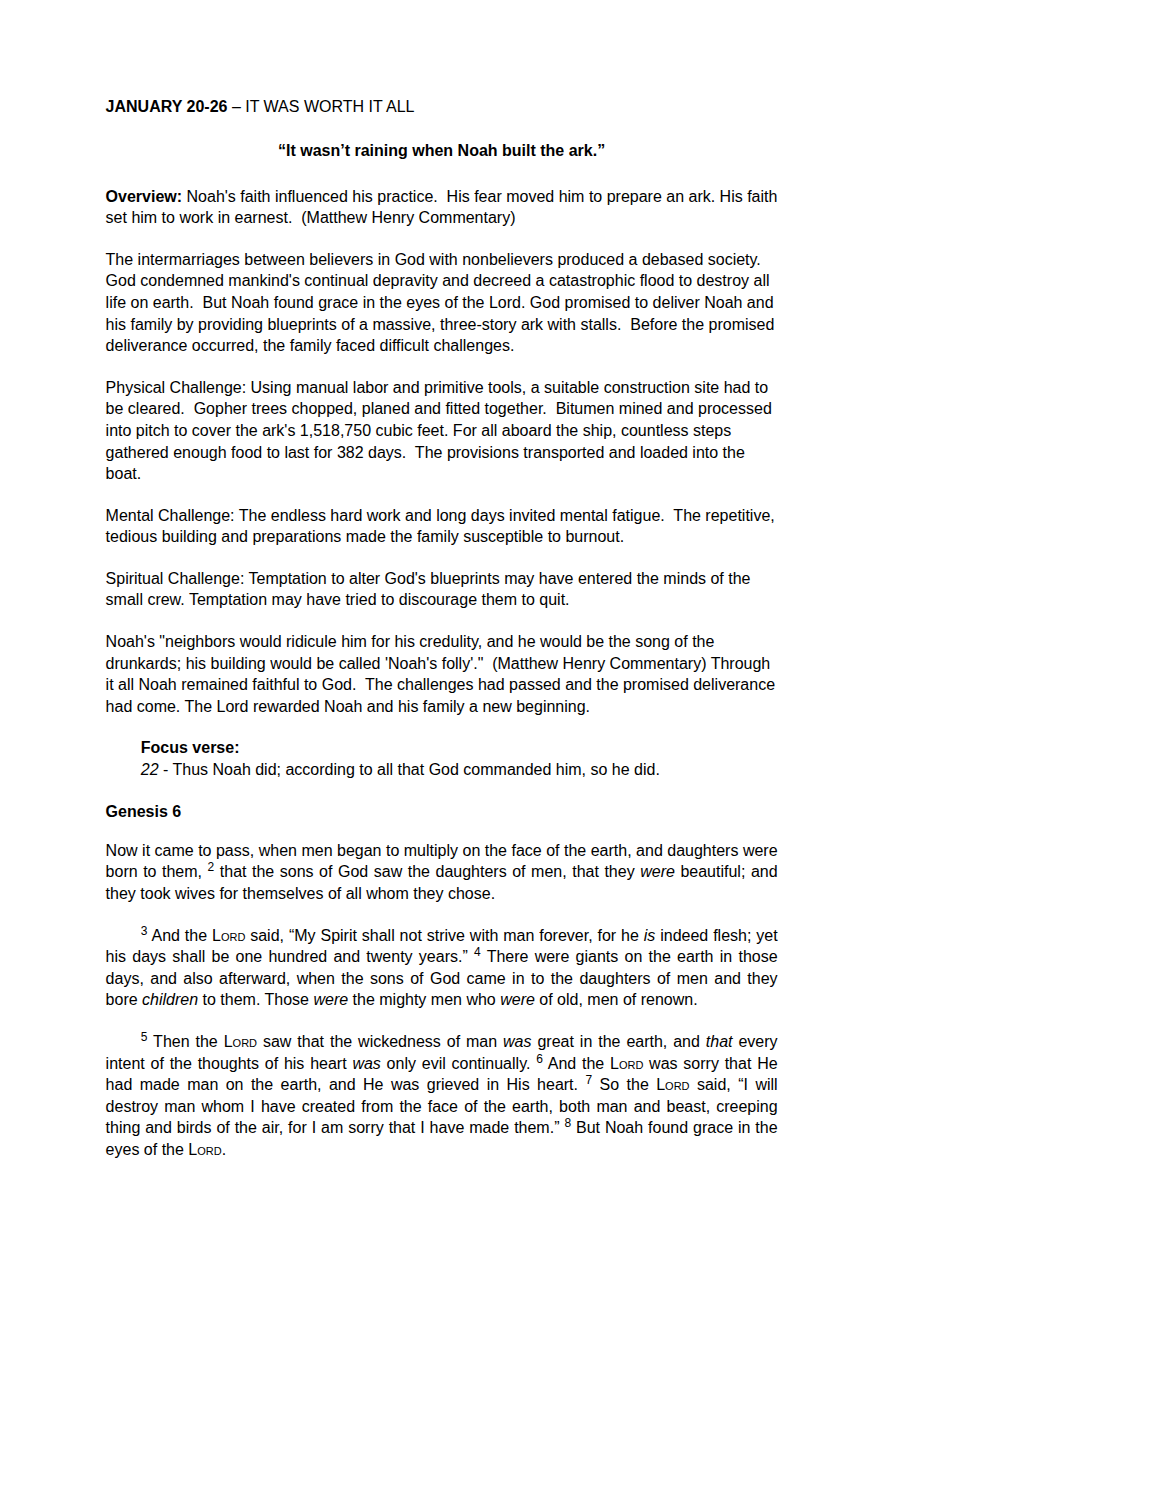JANUARY 20-26 – IT WAS WORTH IT ALL
“It wasn’t raining when Noah built the ark.”
Overview: Noah's faith influenced his practice. His fear moved him to prepare an ark. His faith set him to work in earnest. (Matthew Henry Commentary)
The intermarriages between believers in God with nonbelievers produced a debased society. God condemned mankind's continual depravity and decreed a catastrophic flood to destroy all life on earth. But Noah found grace in the eyes of the Lord. God promised to deliver Noah and his family by providing blueprints of a massive, three-story ark with stalls. Before the promised deliverance occurred, the family faced difficult challenges.
Physical Challenge: Using manual labor and primitive tools, a suitable construction site had to be cleared. Gopher trees chopped, planed and fitted together. Bitumen mined and processed into pitch to cover the ark's 1,518,750 cubic feet. For all aboard the ship, countless steps gathered enough food to last for 382 days. The provisions transported and loaded into the boat.
Mental Challenge: The endless hard work and long days invited mental fatigue. The repetitive, tedious building and preparations made the family susceptible to burnout.
Spiritual Challenge: Temptation to alter God's blueprints may have entered the minds of the small crew. Temptation may have tried to discourage them to quit.
Noah's "neighbors would ridicule him for his credulity, and he would be the song of the drunkards; his building would be called 'Noah's folly'." (Matthew Henry Commentary) Through it all Noah remained faithful to God. The challenges had passed and the promised deliverance had come. The Lord rewarded Noah and his family a new beginning.
Focus verse: 22 - Thus Noah did; according to all that God commanded him, so he did.
Genesis 6
Now it came to pass, when men began to multiply on the face of the earth, and daughters were born to them, 2 that the sons of God saw the daughters of men, that they were beautiful; and they took wives for themselves of all whom they chose.
3 And the Lord said, “My Spirit shall not strive with man forever, for he is indeed flesh; yet his days shall be one hundred and twenty years.” 4 There were giants on the earth in those days, and also afterward, when the sons of God came in to the daughters of men and they bore children to them. Those were the mighty men who were of old, men of renown.
5 Then the Lord saw that the wickedness of man was great in the earth, and that every intent of the thoughts of his heart was only evil continually. 6 And the Lord was sorry that He had made man on the earth, and He was grieved in His heart. 7 So the Lord said, “I will destroy man whom I have created from the face of the earth, both man and beast, creeping thing and birds of the air, for I am sorry that I have made them.” 8 But Noah found grace in the eyes of the Lord.